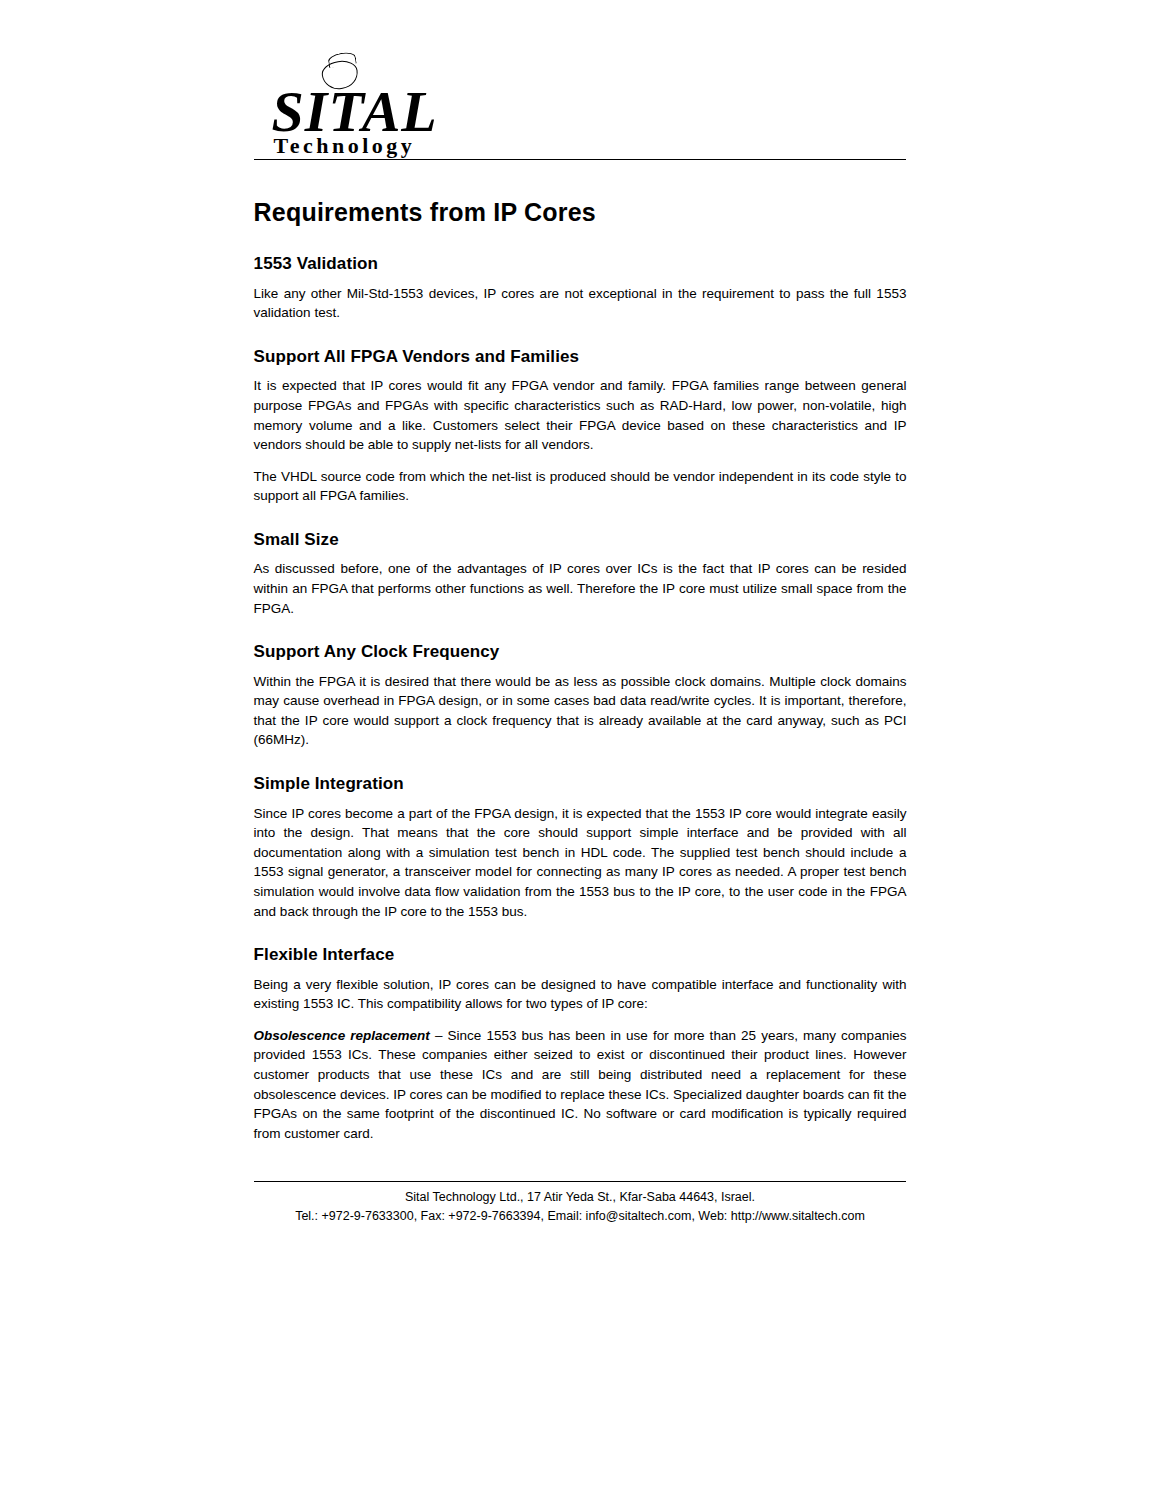SITAL Technology
Requirements from IP Cores
1553 Validation
Like any other Mil-Std-1553 devices, IP cores are not exceptional in the requirement to pass the full 1553 validation test.
Support All FPGA Vendors and Families
It is expected that IP cores would fit any FPGA vendor and family. FPGA families range between general purpose FPGAs and FPGAs with specific characteristics such as RAD-Hard, low power, non-volatile, high memory volume and a like. Customers select their FPGA device based on these characteristics and IP vendors should be able to supply net-lists for all vendors.
The VHDL source code from which the net-list is produced should be vendor independent in its code style to support all FPGA families.
Small Size
As discussed before, one of the advantages of IP cores over ICs is the fact that IP cores can be resided within an FPGA that performs other functions as well. Therefore the IP core must utilize small space from the FPGA.
Support Any Clock Frequency
Within the FPGA it is desired that there would be as less as possible clock domains. Multiple clock domains may cause overhead in FPGA design, or in some cases bad data read/write cycles. It is important, therefore, that the IP core would support a clock frequency that is already available at the card anyway, such as PCI (66MHz).
Simple Integration
Since IP cores become a part of the FPGA design, it is expected that the 1553 IP core would integrate easily into the design. That means that the core should support simple interface and be provided with all documentation along with a simulation test bench in HDL code. The supplied test bench should include a 1553 signal generator, a transceiver model for connecting as many IP cores as needed. A proper test bench simulation would involve data flow validation from the 1553 bus to the IP core, to the user code in the FPGA and back through the IP core to the 1553 bus.
Flexible Interface
Being a very flexible solution, IP cores can be designed to have compatible interface and functionality with existing 1553 IC. This compatibility allows for two types of IP core:
Obsolescence replacement – Since 1553 bus has been in use for more than 25 years, many companies provided 1553 ICs. These companies either seized to exist or discontinued their product lines. However customer products that use these ICs and are still being distributed need a replacement for these obsolescence devices. IP cores can be modified to replace these ICs. Specialized daughter boards can fit the FPGAs on the same footprint of the discontinued IC. No software or card modification is typically required from customer card.
Sital Technology Ltd., 17 Atir Yeda St., Kfar-Saba 44643, Israel.
Tel.: +972-9-7633300, Fax: +972-9-7663394, Email: info@sitaltech.com, Web: http://www.sitaltech.com